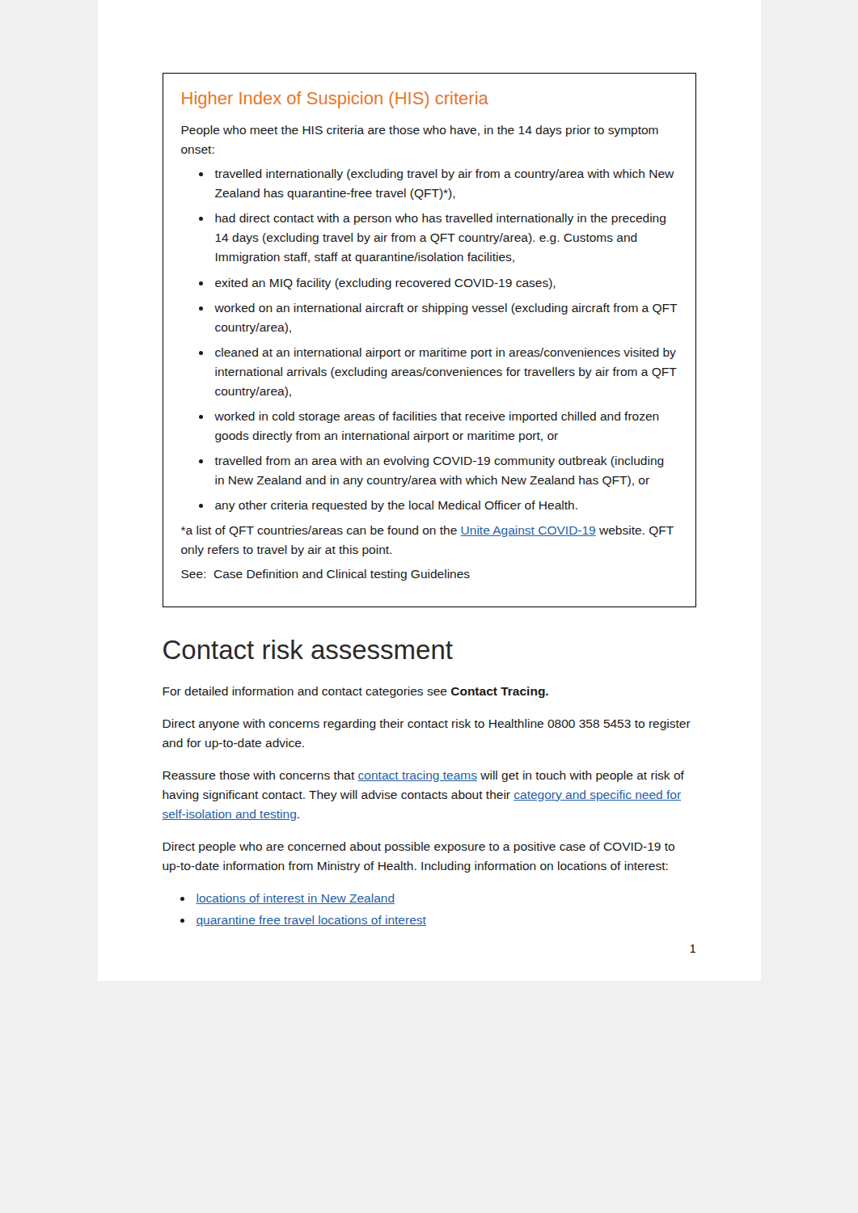Higher Index of Suspicion (HIS) criteria
People who meet the HIS criteria are those who have, in the 14 days prior to symptom onset:
travelled internationally (excluding travel by air from a country/area with which New Zealand has quarantine-free travel (QFT)*),
had direct contact with a person who has travelled internationally in the preceding 14 days (excluding travel by air from a QFT country/area). e.g. Customs and Immigration staff, staff at quarantine/isolation facilities,
exited an MIQ facility (excluding recovered COVID-19 cases),
worked on an international aircraft or shipping vessel (excluding aircraft from a QFT country/area),
cleaned at an international airport or maritime port in areas/conveniences visited by international arrivals (excluding areas/conveniences for travellers by air from a QFT country/area),
worked in cold storage areas of facilities that receive imported chilled and frozen goods directly from an international airport or maritime port, or
travelled from an area with an evolving COVID-19 community outbreak (including in New Zealand and in any country/area with which New Zealand has QFT), or
any other criteria requested by the local Medical Officer of Health.
*a list of QFT countries/areas can be found on the Unite Against COVID-19 website. QFT only refers to travel by air at this point.
See: Case Definition and Clinical testing Guidelines
Contact risk assessment
For detailed information and contact categories see Contact Tracing.
Direct anyone with concerns regarding their contact risk to Healthline 0800 358 5453 to register and for up-to-date advice.
Reassure those with concerns that contact tracing teams will get in touch with people at risk of having significant contact. They will advise contacts about their category and specific need for self-isolation and testing.
Direct people who are concerned about possible exposure to a positive case of COVID-19 to up-to-date information from Ministry of Health. Including information on locations of interest:
locations of interest in New Zealand
quarantine free travel locations of interest
1